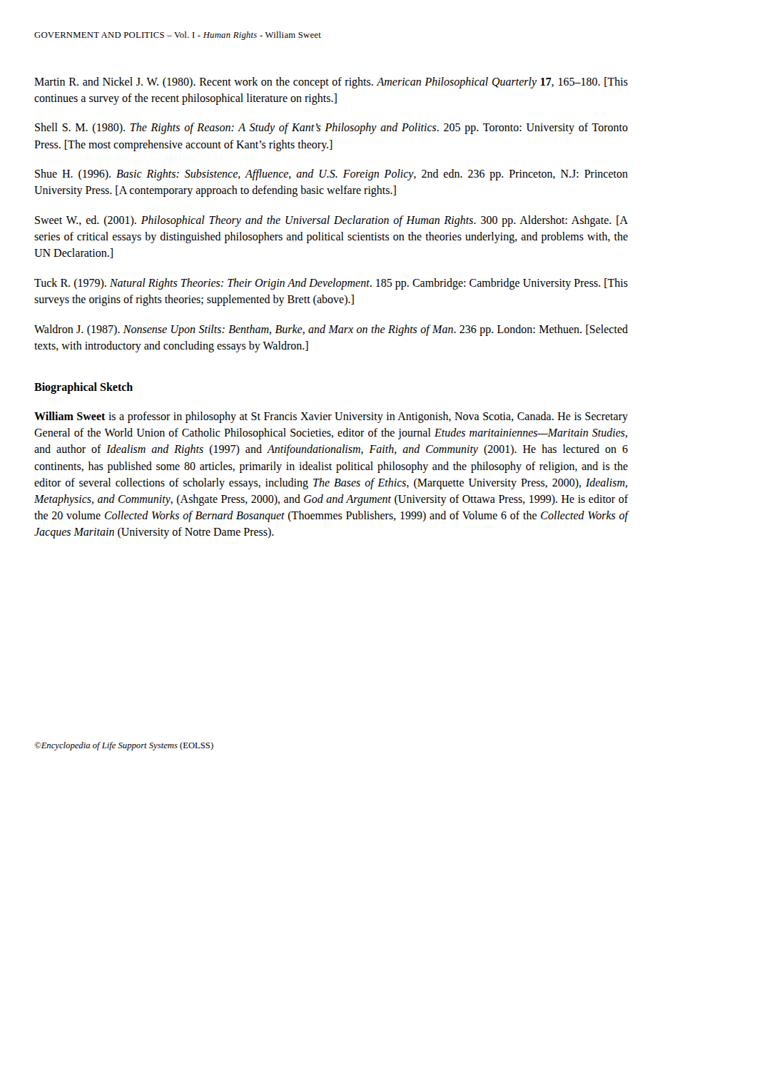GOVERNMENT AND POLITICS – Vol. I - Human Rights - William Sweet
Martin R. and Nickel J. W. (1980). Recent work on the concept of rights. American Philosophical Quarterly 17, 165–180. [This continues a survey of the recent philosophical literature on rights.]
Shell S. M. (1980). The Rights of Reason: A Study of Kant’s Philosophy and Politics. 205 pp. Toronto: University of Toronto Press. [The most comprehensive account of Kant’s rights theory.]
Shue H. (1996). Basic Rights: Subsistence, Affluence, and U.S. Foreign Policy, 2nd edn. 236 pp. Princeton, N.J: Princeton University Press. [A contemporary approach to defending basic welfare rights.]
Sweet W., ed. (2001). Philosophical Theory and the Universal Declaration of Human Rights. 300 pp. Aldershot: Ashgate. [A series of critical essays by distinguished philosophers and political scientists on the theories underlying, and problems with, the UN Declaration.]
Tuck R. (1979). Natural Rights Theories: Their Origin And Development. 185 pp. Cambridge: Cambridge University Press. [This surveys the origins of rights theories; supplemented by Brett (above).]
Waldron J. (1987). Nonsense Upon Stilts: Bentham, Burke, and Marx on the Rights of Man. 236 pp. London: Methuen. [Selected texts, with introductory and concluding essays by Waldron.]
Biographical Sketch
William Sweet is a professor in philosophy at St Francis Xavier University in Antigonish, Nova Scotia, Canada. He is Secretary General of the World Union of Catholic Philosophical Societies, editor of the journal Etudes maritainiennes—Maritain Studies, and author of Idealism and Rights (1997) and Antifoundationalism, Faith, and Community (2001). He has lectured on 6 continents, has published some 80 articles, primarily in idealist political philosophy and the philosophy of religion, and is the editor of several collections of scholarly essays, including The Bases of Ethics, (Marquette University Press, 2000), Idealism, Metaphysics, and Community, (Ashgate Press, 2000), and God and Argument (University of Ottawa Press, 1999). He is editor of the 20 volume Collected Works of Bernard Bosanquet (Thoemmes Publishers, 1999) and of Volume 6 of the Collected Works of Jacques Maritain (University of Notre Dame Press).
©Encyclopedia of Life Support Systems (EOLSS)